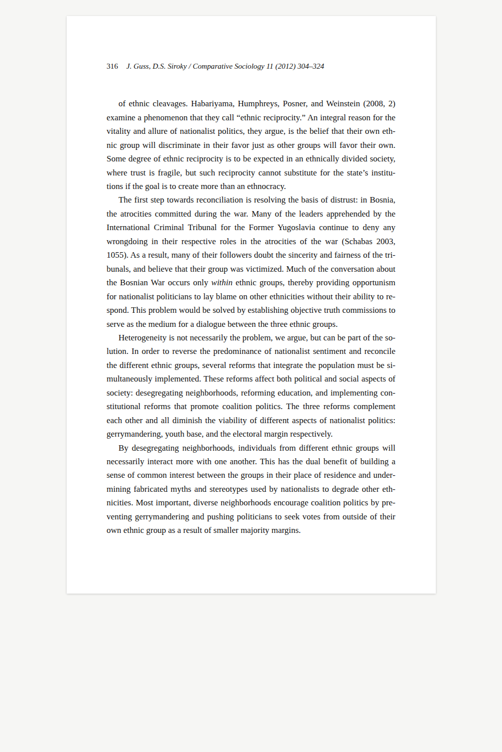316 J. Guss, D.S. Siroky / Comparative Sociology 11 (2012) 304–324
of ethnic cleavages. Habariyama, Humphreys, Posner, and Weinstein (2008, 2) examine a phenomenon that they call “ethnic reciprocity.” An integral reason for the vitality and allure of nationalist politics, they argue, is the belief that their own ethnic group will discriminate in their favor just as other groups will favor their own. Some degree of ethnic reciprocity is to be expected in an ethnically divided society, where trust is fragile, but such reciprocity cannot substitute for the state’s institutions if the goal is to create more than an ethnocracy.
The first step towards reconciliation is resolving the basis of distrust: in Bosnia, the atrocities committed during the war. Many of the leaders apprehended by the International Criminal Tribunal for the Former Yugoslavia continue to deny any wrongdoing in their respective roles in the atrocities of the war (Schabas 2003, 1055). As a result, many of their followers doubt the sincerity and fairness of the tribunals, and believe that their group was victimized. Much of the conversation about the Bosnian War occurs only within ethnic groups, thereby providing opportunism for nationalist politicians to lay blame on other ethnicities without their ability to respond. This problem would be solved by establishing objective truth commissions to serve as the medium for a dialogue between the three ethnic groups.
Heterogeneity is not necessarily the problem, we argue, but can be part of the solution. In order to reverse the predominance of nationalist sentiment and reconcile the different ethnic groups, several reforms that integrate the population must be simultaneously implemented. These reforms affect both political and social aspects of society: desegregating neighborhoods, reforming education, and implementing constitutional reforms that promote coalition politics. The three reforms complement each other and all diminish the viability of different aspects of nationalist politics: gerrymandering, youth base, and the electoral margin respectively.
By desegregating neighborhoods, individuals from different ethnic groups will necessarily interact more with one another. This has the dual benefit of building a sense of common interest between the groups in their place of residence and undermining fabricated myths and stereotypes used by nationalists to degrade other ethnicities. Most important, diverse neighborhoods encourage coalition politics by preventing gerrymandering and pushing politicians to seek votes from outside of their own ethnic group as a result of smaller majority margins.